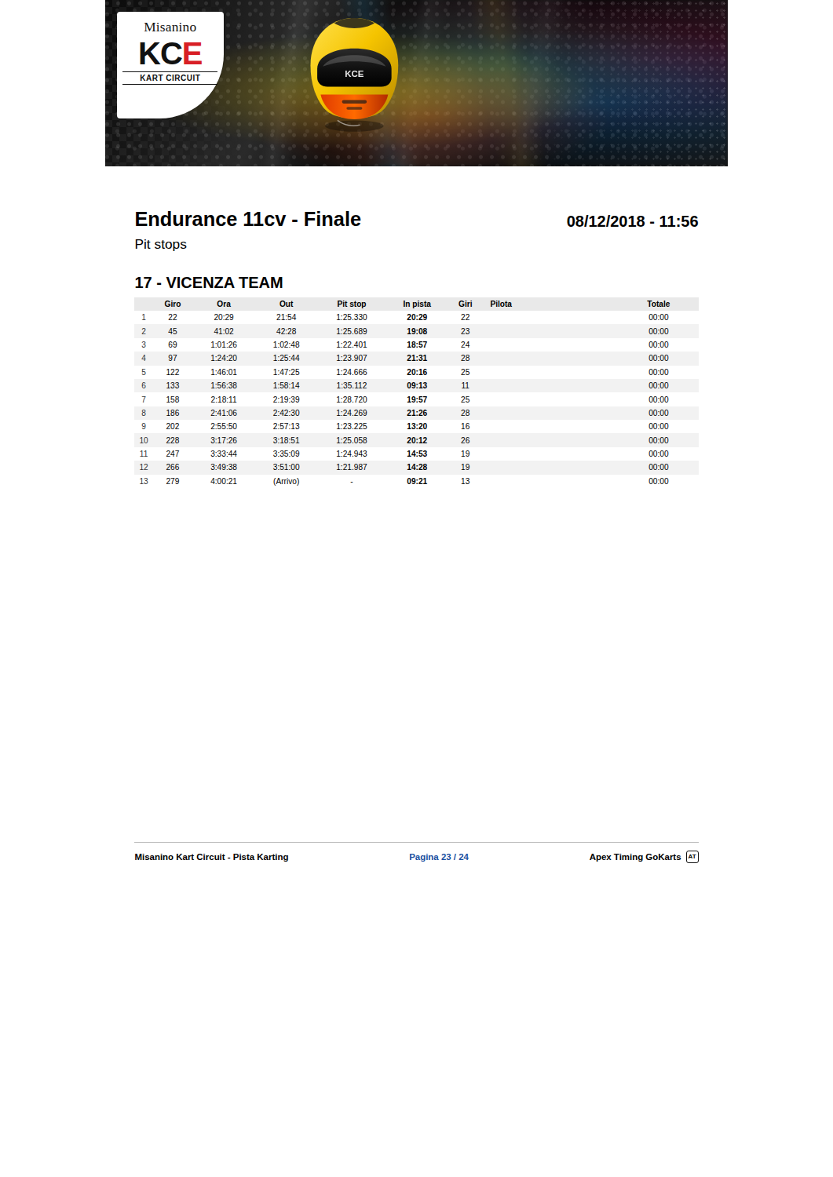KCE
Misanino
KCE
KART CIRCUIT
Endurance 11cv - Finale
08/12/2018 - 11:56
Pit stops
17 - VICENZA TEAM
| | Giro | Ora | Out | Pit stop | In pista | Giri | Pilota | Totale |
| --- | --- | --- | --- | --- | --- | --- | --- | --- |
| 1 | 22 | 20:29 | 21:54 | 1:25.330 | 20:29 | 22 | | 00:00 |
| 2 | 45 | 41:02 | 42:28 | 1:25.689 | 19:08 | 23 | | 00:00 |
| 3 | 69 | 1:01:26 | 1:02:48 | 1:22.401 | 18:57 | 24 | | 00:00 |
| 4 | 97 | 1:24:20 | 1:25:44 | 1:23.907 | 21:31 | 28 | | 00:00 |
| 5 | 122 | 1:46:01 | 1:47:25 | 1:24.666 | 20:16 | 25 | | 00:00 |
| 6 | 133 | 1:56:38 | 1:58:14 | 1:35.112 | 09:13 | 11 | | 00:00 |
| 7 | 158 | 2:18:11 | 2:19:39 | 1:28.720 | 19:57 | 25 | | 00:00 |
| 8 | 186 | 2:41:06 | 2:42:30 | 1:24.269 | 21:26 | 28 | | 00:00 |
| 9 | 202 | 2:55:50 | 2:57:13 | 1:23.225 | 13:20 | 16 | | 00:00 |
| 10 | 228 | 3:17:26 | 3:18:51 | 1:25.058 | 20:12 | 26 | | 00:00 |
| 11 | 247 | 3:33:44 | 3:35:09 | 1:24.943 | 14:53 | 19 | | 00:00 |
| 12 | 266 | 3:49:38 | 3:51:00 | 1:21.987 | 14:28 | 19 | | 00:00 |
| 13 | 279 | 4:00:21 | (Arrivo) | - | 09:21 | 13 | | 00:00 |
Misanino Kart Circuit - Pista Karting
Pagina 23 / 24
Apex Timing GoKarts AT